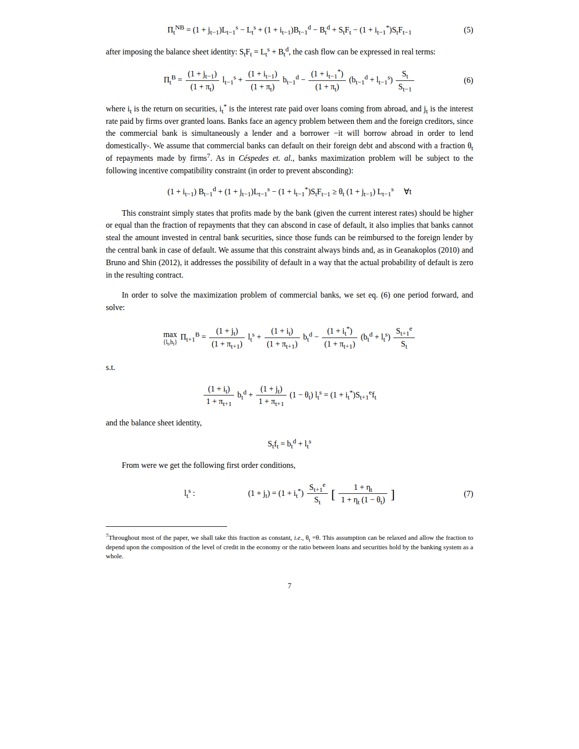ΠtNB = (1 + jt−1)Lt−1s − Lts + (1 + it−1)Bt−1d − Btd + StFt − (1 + it−1*)StFt−1 (5)
after imposing the balance sheet identity: StFt = Lts + Btd, the cash flow can be expressed in real terms:
ΠtB = (1 + jt−1)(1 + πt) lt−1s + (1 + it−1)(1 + πt) bt−1d − (1 + it−1*)(1 + πt) (bt−1d + lt−1s) St St−1 (6)
where it is the return on securities, it* is the interest rate paid over loans coming from abroad, and jt is the interest rate paid by firms over granted loans. Banks face an agency problem between them and the foreign creditors, since the commercial bank is simultaneously a lender and a borrower −it will borrow abroad in order to lend domestically-. We assume that commercial banks can default on their foreign debt and abscond with a fraction θt of repayments made by firms7. As in Céspedes et. al., banks maximization problem will be subject to the following incentive compatibility constraint (in order to prevent absconding):
(1 + it−1) Bt−1d + (1 + jt−1)Lt−1s − (1 + it−1*)StFt−1 ≥ θt (1 + jt−1) Lt−1s ∀t
This constraint simply states that profits made by the bank (given the current interest rates) should be higher or equal than the fraction of repayments that they can abscond in case of default, it also implies that banks cannot steal the amount invested in central bank securities, since those funds can be reimbursed to the foreign lender by the central bank in case of default. We assume that this constraint always binds and, as in Geanakoplos (2010) and Bruno and Shin (2012), it addresses the possibility of default in a way that the actual probability of default is zero in the resulting contract.
In order to solve the maximization problem of commercial banks, we set eq. (6) one period forward, and solve:
max{lt,bt} Πt+1B = (1 + jt)(1 + πt+1) lts + (1 + it)(1 + πt+1) btd − (1 + it*)(1 + πt+1) (btd + lts) St+1e St
s.t.
(1 + it) 1 + πt+1 btd + (1 + jt) 1 + πt+1 (1 − θt) lts = (1 + it*)St+1eft
and the balance sheet identity,
Stft = btd + lts
From were we get the following first order conditions,
lts : (1 + jt) = (1 + it*) St+1e St [ 1 + ηt 1 + ηt (1 − θt) ] (7)
7Throughout most of the paper, we shall take this fraction as constant, i.e., θt =θ. This assumption can be relaxed and allow the fraction to depend upon the composition of the level of credit in the economy or the ratio between loans and securities hold by the banking system as a whole.
7